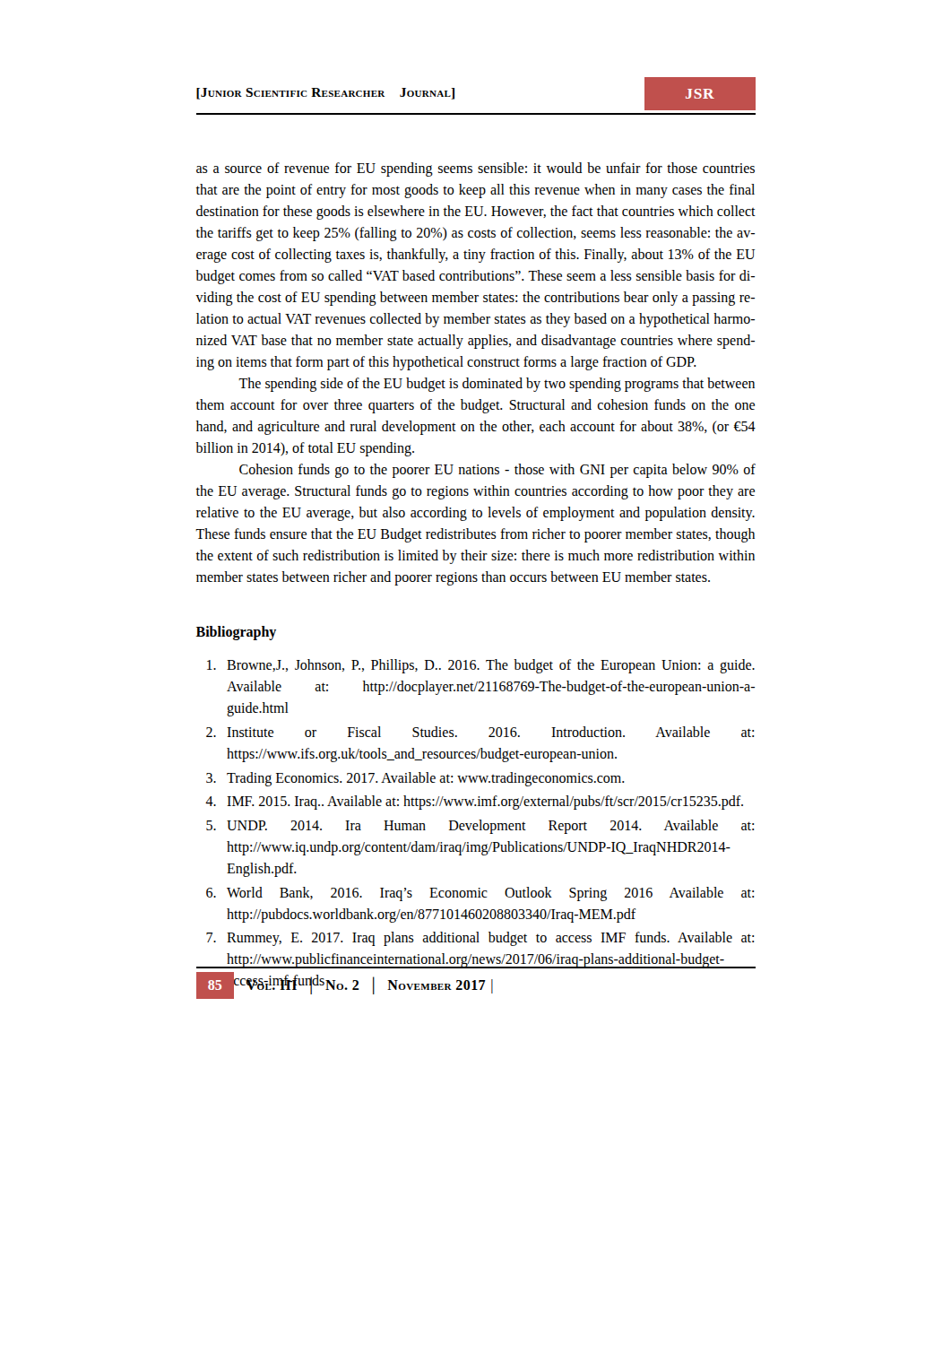[Junior Scientific Researcher Journal]
JSR
as a source of revenue for EU spending seems sensible: it would be unfair for those countries that are the point of entry for most goods to keep all this revenue when in many cases the final destination for these goods is elsewhere in the EU. However, the fact that countries which collect the tariffs get to keep 25% (falling to 20%) as costs of collection, seems less reasonable: the average cost of collecting taxes is, thankfully, a tiny fraction of this. Finally, about 13% of the EU budget comes from so called “VAT based contributions”. These seem a less sensible basis for dividing the cost of EU spending between member states: the contributions bear only a passing relation to actual VAT revenues collected by member states as they based on a hypothetical harmonized VAT base that no member state actually applies, and disadvantage countries where spending on items that form part of this hypothetical construct forms a large fraction of GDP.
The spending side of the EU budget is dominated by two spending programs that between them account for over three quarters of the budget. Structural and cohesion funds on the one hand, and agriculture and rural development on the other, each account for about 38%, (or €54 billion in 2014), of total EU spending.
Cohesion funds go to the poorer EU nations - those with GNI per capita below 90% of the EU average. Structural funds go to regions within countries according to how poor they are relative to the EU average, but also according to levels of employment and population density. These funds ensure that the EU Budget redistributes from richer to poorer member states, though the extent of such redistribution is limited by their size: there is much more redistribution within member states between richer and poorer regions than occurs between EU member states.
Bibliography
Browne,J., Johnson, P., Phillips, D.. 2016. The budget of the European Union: a guide. Available at: http://docplayer.net/21168769-The-budget-of-the-european-union-a-guide.html
Institute or Fiscal Studies. 2016. Introduction. Available at: https://www.ifs.org.uk/tools_and_resources/budget-european-union.
Trading Economics. 2017. Available at: www.tradingeconomics.com.
IMF. 2015. Iraq.. Available at: https://www.imf.org/external/pubs/ft/scr/2015/cr15235.pdf.
UNDP. 2014. Ira Human Development Report 2014. Available at: http://www.iq.undp.org/content/dam/iraq/img/Publications/UNDP-IQ_IraqNHDR2014-English.pdf.
World Bank, 2016. Iraq’s Economic Outlook Spring 2016 Available at: http://pubdocs.worldbank.org/en/877101460208803340/Iraq-MEM.pdf
Rummey, E. 2017. Iraq plans additional budget to access IMF funds. Available at: http://www.publicfinanceinternational.org/news/2017/06/iraq-plans-additional-budget-access-imf-funds
85 Vol. III │ No. 2 │ November 2017|